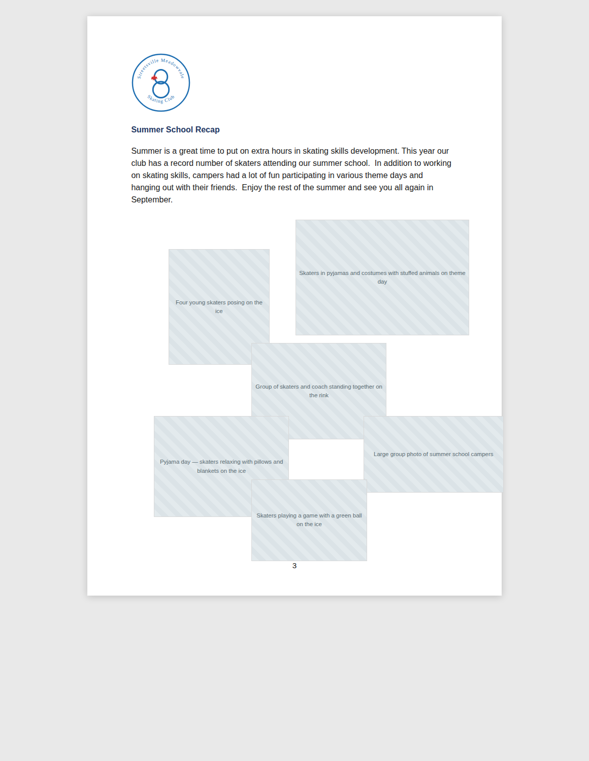Streetsville Meadowvale Skating Club
Summer School Recap
Summer is a great time to put on extra hours in skating skills development. This year our club has a record number of skaters attending our summer school. In addition to working on skating skills, campers had a lot of fun participating in various theme days and hanging out with their friends. Enjoy the rest of the summer and see you all again in September.
3